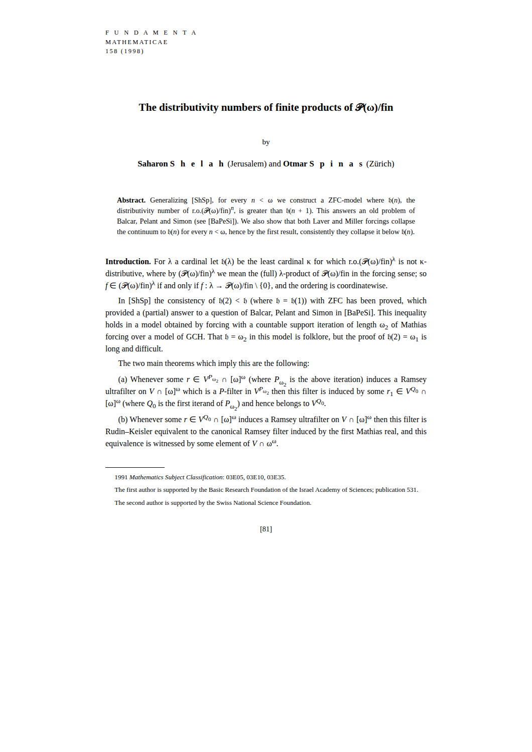F U N D A M E N T A
MATHEMATICAE
158 (1998)
The distributivity numbers of finite products of 𝒫(ω)/fin
by
Saharon S h e l a h (Jerusalem) and Otmar S p i n a s (Zürich)
Abstract. Generalizing [ShSp], for every n < ω we construct a ZFC-model where 𝔥(n), the distributivity number of r.o.(𝒫(ω)/fin)n, is greater than 𝔥(n + 1). This answers an old problem of Balcar, Pelant and Simon (see [BaPeSi]). We also show that both Laver and Miller forcings collapse the continuum to 𝔥(n) for every n < ω, hence by the first result, consistently they collapse it below 𝔥(n).
Introduction. For λ a cardinal let 𝔥(λ) be the least cardinal κ for which r.o.(𝒫(ω)/fin)λ is not κ-distributive, where by (𝒫(ω)/fin)λ we mean the (full) λ-product of 𝒫(ω)/fin in the forcing sense; so f ∈ (𝒫(ω)/fin)λ if and only if f : λ → 𝒫(ω)/fin \ {0}, and the ordering is coordinatewise.
In [ShSp] the consistency of 𝔥(2) < 𝔥 (where 𝔥 = 𝔥(1)) with ZFC has been proved, which provided a (partial) answer to a question of Balcar, Pelant and Simon in [BaPeSi]. This inequality holds in a model obtained by forcing with a countable support iteration of length ω2 of Mathias forcing over a model of GCH. That 𝔥 = ω2 in this model is folklore, but the proof of 𝔥(2) = ω1 is long and difficult.
The two main theorems which imply this are the following:
(a) Whenever some r ∈ VPω2 ∩ [ω]ω (where Pω2 is the above iteration) induces a Ramsey ultrafilter on V ∩ [ω]ω which is a P-filter in VPω2 then this filter is induced by some r1 ∈ VQ0 ∩ [ω]ω (where Q0 is the first iterand of Pω2) and hence belongs to VQ0.
(b) Whenever some r ∈ VQ0 ∩ [ω]ω induces a Ramsey ultrafilter on V ∩ [ω]ω then this filter is Rudin–Keisler equivalent to the canonical Ramsey filter induced by the first Mathias real, and this equivalence is witnessed by some element of V ∩ ωω.
1991 Mathematics Subject Classification: 03E05, 03E10, 03E35.
The first author is supported by the Basic Research Foundation of the Israel Academy of Sciences; publication 531.
The second author is supported by the Swiss National Science Foundation.
[81]